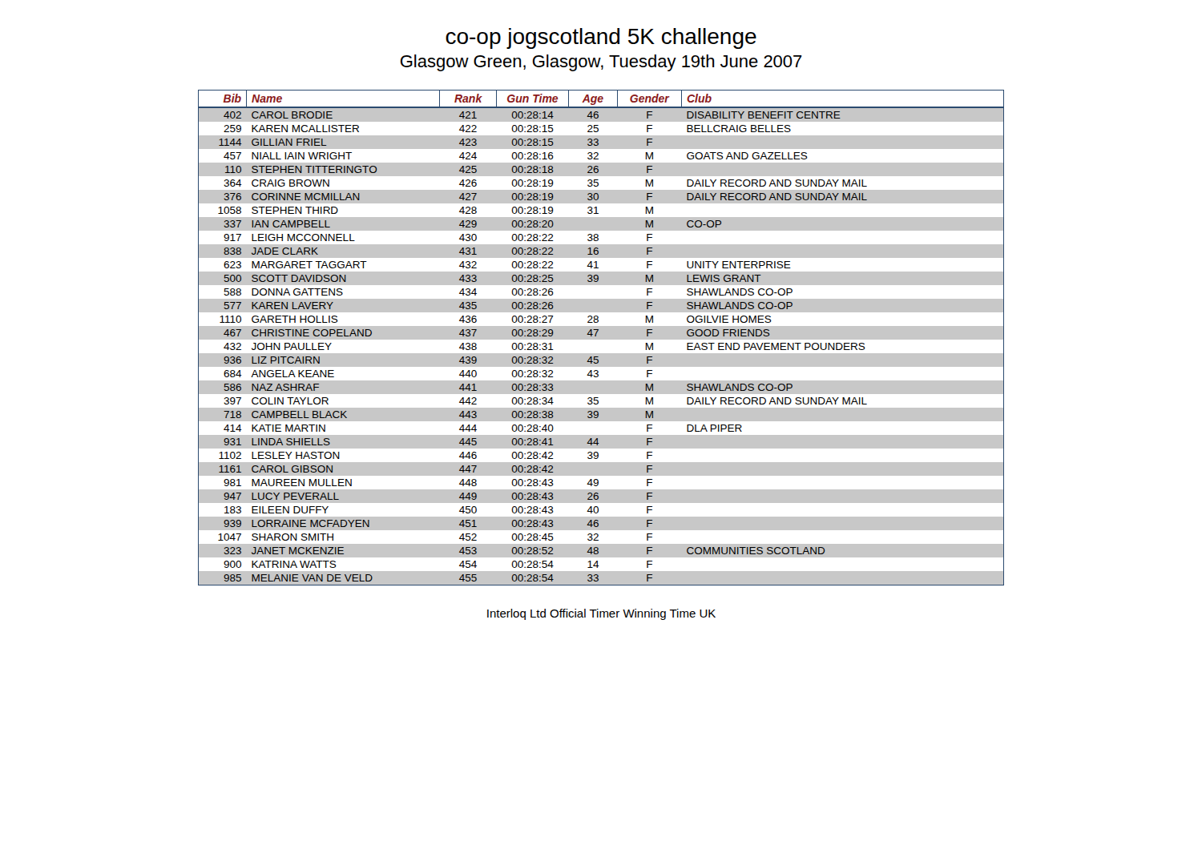co-op jogscotland 5K challenge
Glasgow Green, Glasgow, Tuesday 19th June 2007
| Bib | Name | Rank | Gun Time | Age | Gender | Club |
| --- | --- | --- | --- | --- | --- | --- |
| 402 | CAROL BRODIE | 421 | 00:28:14 | 46 | F | DISABILITY BENEFIT CENTRE |
| 259 | KAREN MCALLISTER | 422 | 00:28:15 | 25 | F | BELLCRAIG BELLES |
| 1144 | GILLIAN FRIEL | 423 | 00:28:15 | 33 | F | |
| 457 | NIALL IAIN WRIGHT | 424 | 00:28:16 | 32 | M | GOATS AND GAZELLES |
| 110 | STEPHEN TITTERINGTO | 425 | 00:28:18 | 26 | F | |
| 364 | CRAIG BROWN | 426 | 00:28:19 | 35 | M | DAILY RECORD AND SUNDAY MAIL |
| 376 | CORINNE MCMILLAN | 427 | 00:28:19 | 30 | F | DAILY RECORD AND SUNDAY MAIL |
| 1058 | STEPHEN THIRD | 428 | 00:28:19 | 31 | M | |
| 337 | IAN CAMPBELL | 429 | 00:28:20 | | M | CO-OP |
| 917 | LEIGH MCCONNELL | 430 | 00:28:22 | 38 | F | |
| 838 | JADE CLARK | 431 | 00:28:22 | 16 | F | |
| 623 | MARGARET TAGGART | 432 | 00:28:22 | 41 | F | UNITY ENTERPRISE |
| 500 | SCOTT DAVIDSON | 433 | 00:28:25 | 39 | M | LEWIS GRANT |
| 588 | DONNA GATTENS | 434 | 00:28:26 | | F | SHAWLANDS CO-OP |
| 577 | KAREN LAVERY | 435 | 00:28:26 | | F | SHAWLANDS CO-OP |
| 1110 | GARETH HOLLIS | 436 | 00:28:27 | 28 | M | OGILVIE HOMES |
| 467 | CHRISTINE COPELAND | 437 | 00:28:29 | 47 | F | GOOD FRIENDS |
| 432 | JOHN PAULLEY | 438 | 00:28:31 | | M | EAST END PAVEMENT POUNDERS |
| 936 | LIZ PITCAIRN | 439 | 00:28:32 | 45 | F | |
| 684 | ANGELA KEANE | 440 | 00:28:32 | 43 | F | |
| 586 | NAZ ASHRAF | 441 | 00:28:33 | | M | SHAWLANDS CO-OP |
| 397 | COLIN TAYLOR | 442 | 00:28:34 | 35 | M | DAILY RECORD AND SUNDAY MAIL |
| 718 | CAMPBELL BLACK | 443 | 00:28:38 | 39 | M | |
| 414 | KATIE MARTIN | 444 | 00:28:40 | | F | DLA PIPER |
| 931 | LINDA SHIELLS | 445 | 00:28:41 | 44 | F | |
| 1102 | LESLEY HASTON | 446 | 00:28:42 | 39 | F | |
| 1161 | CAROL GIBSON | 447 | 00:28:42 | | F | |
| 981 | MAUREEN MULLEN | 448 | 00:28:43 | 49 | F | |
| 947 | LUCY PEVERALL | 449 | 00:28:43 | 26 | F | |
| 183 | EILEEN DUFFY | 450 | 00:28:43 | 40 | F | |
| 939 | LORRAINE MCFADYEN | 451 | 00:28:43 | 46 | F | |
| 1047 | SHARON SMITH | 452 | 00:28:45 | 32 | F | |
| 323 | JANET MCKENZIE | 453 | 00:28:52 | 48 | F | COMMUNITIES SCOTLAND |
| 900 | KATRINA WATTS | 454 | 00:28:54 | 14 | F | |
| 985 | MELANIE VAN DE VELD | 455 | 00:28:54 | 33 | F | |
Interloq Ltd Official Timer Winning Time UK